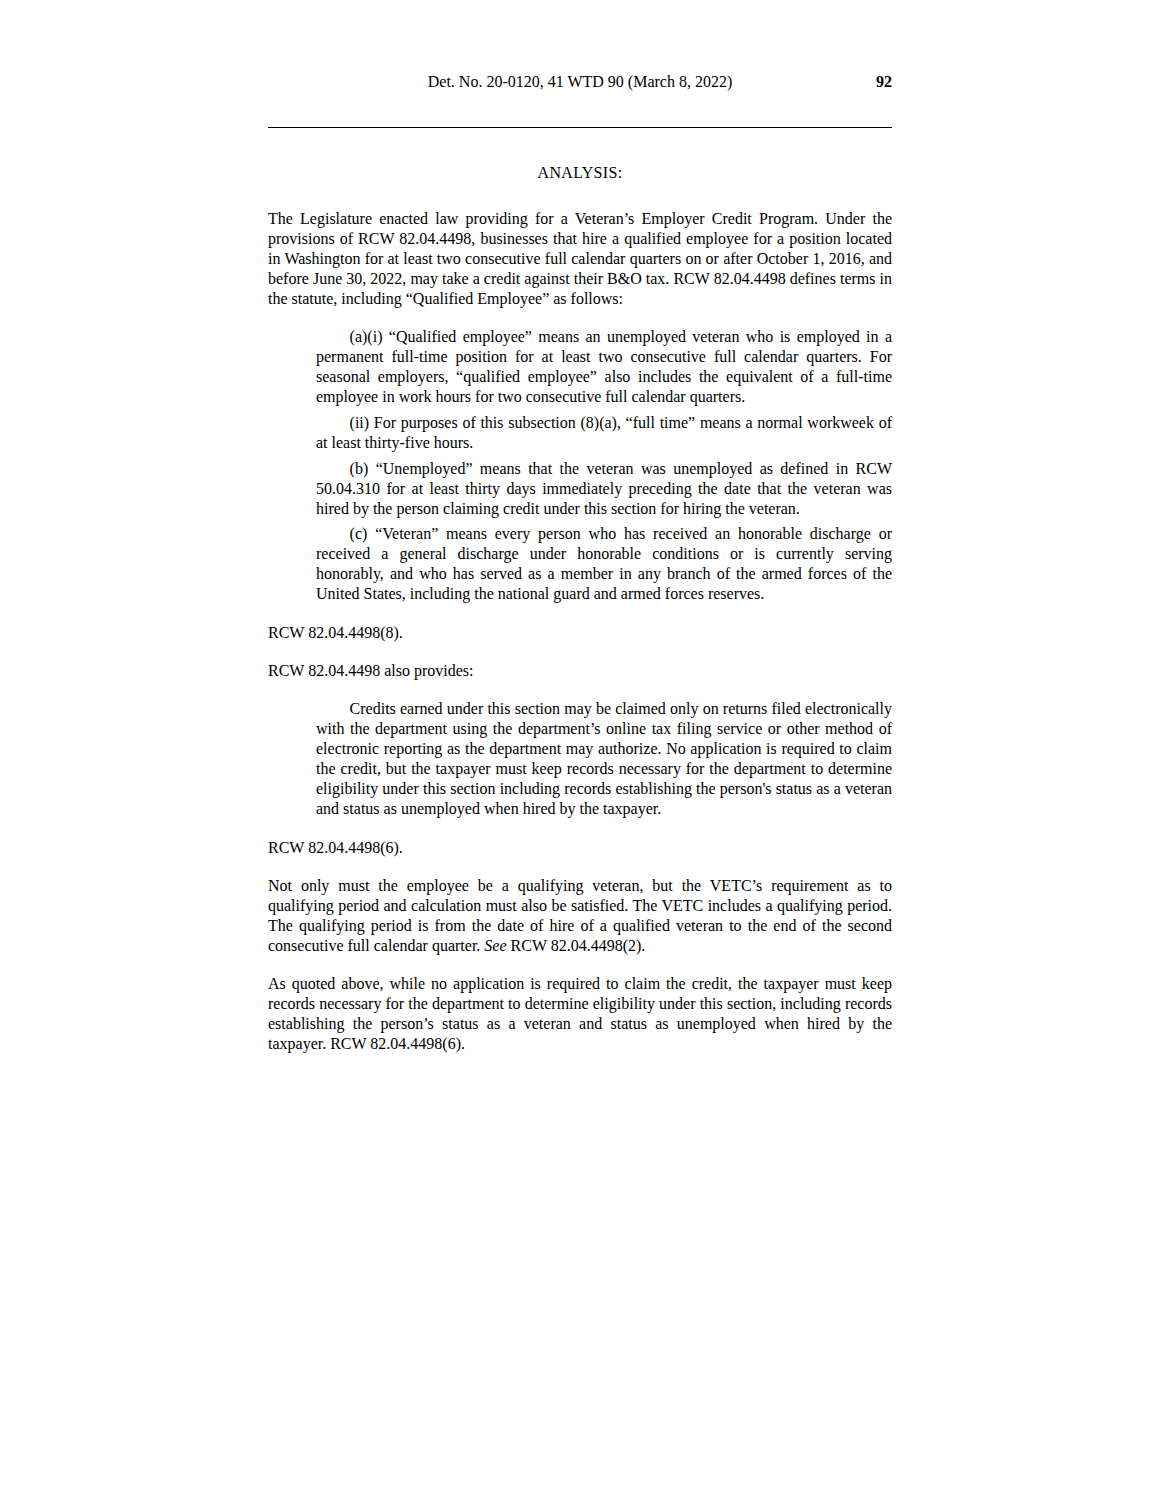Det. No. 20-0120, 41 WTD 90 (March 8, 2022)
92
ANALYSIS:
The Legislature enacted law providing for a Veteran’s Employer Credit Program. Under the provisions of RCW 82.04.4498, businesses that hire a qualified employee for a position located in Washington for at least two consecutive full calendar quarters on or after October 1, 2016, and before June 30, 2022, may take a credit against their B&O tax. RCW 82.04.4498 defines terms in the statute, including “Qualified Employee” as follows:
(a)(i) “Qualified employee” means an unemployed veteran who is employed in a permanent full-time position for at least two consecutive full calendar quarters. For seasonal employers, “qualified employee” also includes the equivalent of a full-time employee in work hours for two consecutive full calendar quarters.
(ii) For purposes of this subsection (8)(a), “full time” means a normal workweek of at least thirty-five hours.
(b) “Unemployed” means that the veteran was unemployed as defined in RCW 50.04.310 for at least thirty days immediately preceding the date that the veteran was hired by the person claiming credit under this section for hiring the veteran.
(c) “Veteran” means every person who has received an honorable discharge or received a general discharge under honorable conditions or is currently serving honorably, and who has served as a member in any branch of the armed forces of the United States, including the national guard and armed forces reserves.
RCW 82.04.4498(8).
RCW 82.04.4498 also provides:
Credits earned under this section may be claimed only on returns filed electronically with the department using the department’s online tax filing service or other method of electronic reporting as the department may authorize. No application is required to claim the credit, but the taxpayer must keep records necessary for the department to determine eligibility under this section including records establishing the person's status as a veteran and status as unemployed when hired by the taxpayer.
RCW 82.04.4498(6).
Not only must the employee be a qualifying veteran, but the VETC’s requirement as to qualifying period and calculation must also be satisfied. The VETC includes a qualifying period. The qualifying period is from the date of hire of a qualified veteran to the end of the second consecutive full calendar quarter. See RCW 82.04.4498(2).
As quoted above, while no application is required to claim the credit, the taxpayer must keep records necessary for the department to determine eligibility under this section, including records establishing the person’s status as a veteran and status as unemployed when hired by the taxpayer. RCW 82.04.4498(6).